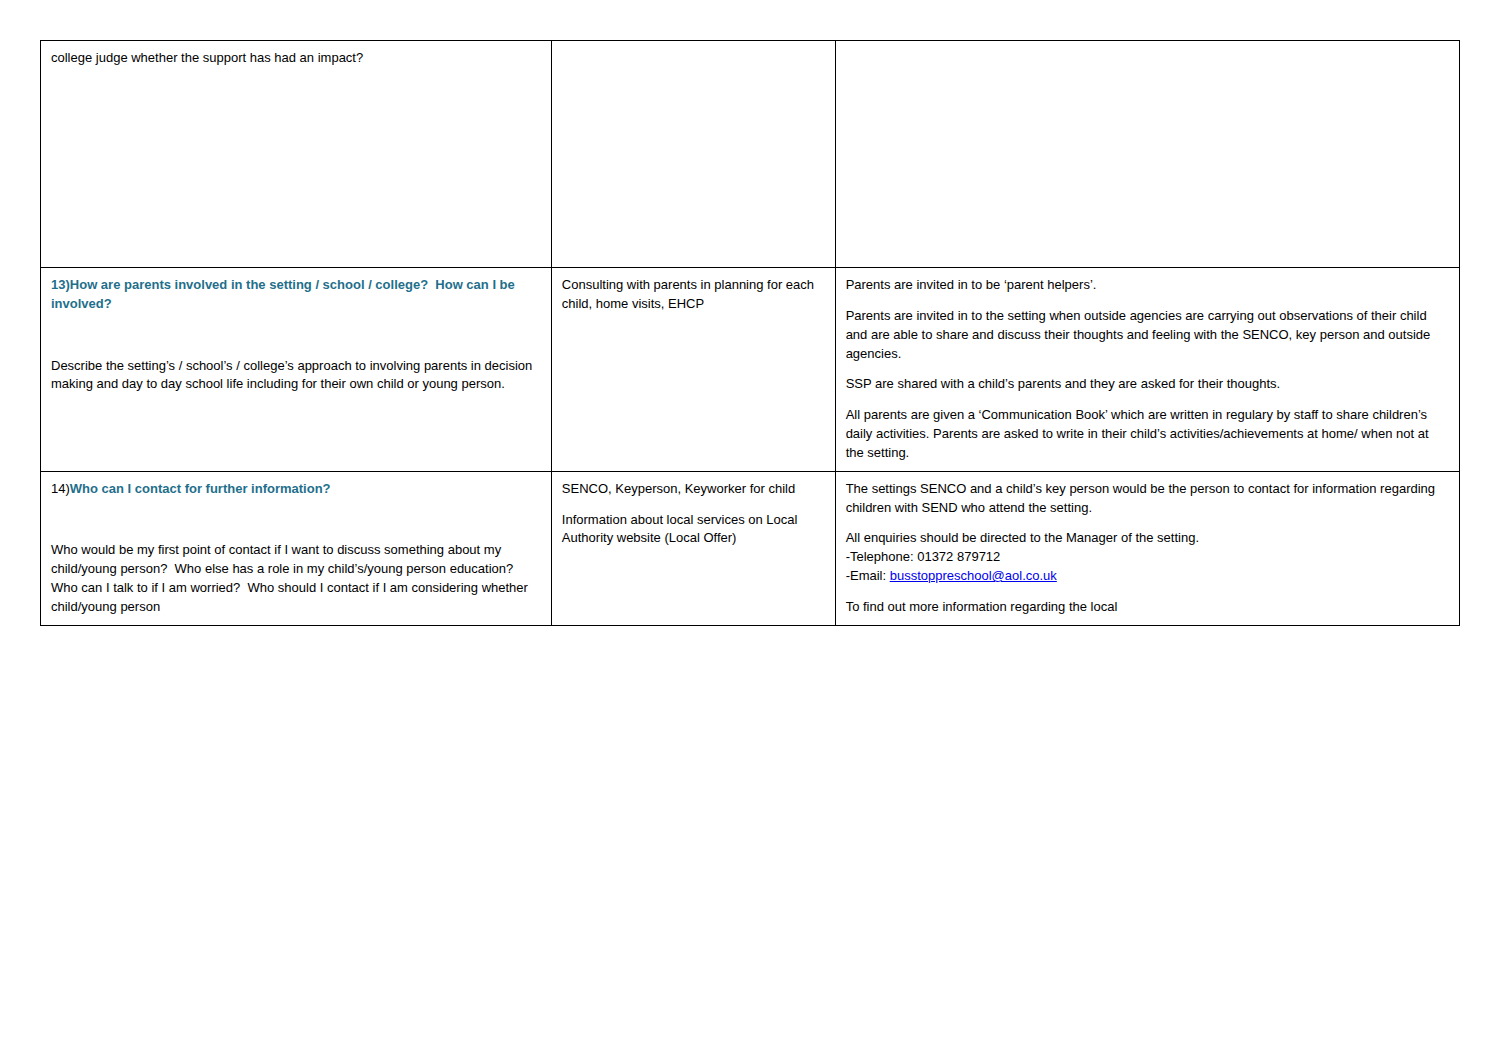| college judge whether the support has had an impact? | | |
| 13) How are parents involved in the setting / school / college? How can I be involved? Describe the setting’s / school’s / college’s approach to involving parents in decision making and day to day school life including for their own child or young person. | Consulting with parents in planning for each child, home visits, EHCP | Parents are invited in to be ‘parent helpers’. Parents are invited in to the setting when outside agencies are carrying out observations of their child and are able to share and discuss their thoughts and feeling with the SENCO, key person and outside agencies. SSP are shared with a child’s parents and they are asked for their thoughts. All parents are given a ‘Communication Book’ which are written in regulary by staff to share children’s daily activities. Parents are asked to write in their child’s activities/achievements at home/ when not at the setting. |
| 14) Who can I contact for further information? Who would be my first point of contact if I want to discuss something about my child/young person? Who else has a role in my child’s/young person education? Who can I talk to if I am worried? Who should I contact if I am considering whether child/young person | SENCO, Keyperson, Keyworker for child Information about local services on Local Authority website (Local Offer) | The settings SENCO and a child’s key person would be the person to contact for information regarding children with SEND who attend the setting. All enquiries should be directed to the Manager of the setting. -Telephone: 01372 879712 -Email: busstoppreschool@aol.co.uk To find out more information regarding the local |